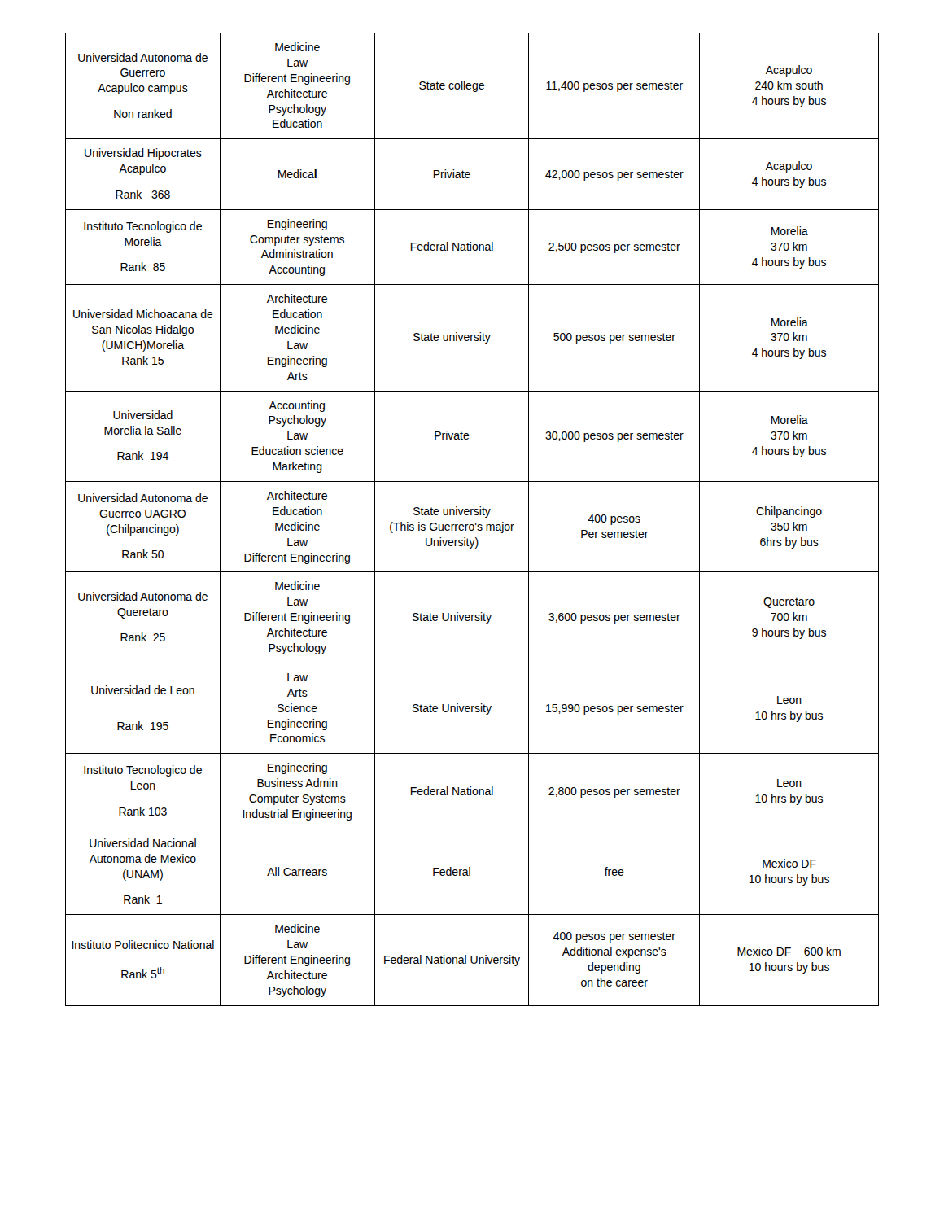| Universidad Autonoma de Guerrero Acapulco campus Non ranked | Medicine Law Different Engineering Architecture Psychology Education | State college | 11,400 pesos per semester | Acapulco 240 km south 4 hours by bus |
| Universidad Hipocrates Acapulco Rank 368 | Medica l | Priviate | 42,000 pesos per semester | Acapulco 4 hours by bus |
| Instituto Tecnologico de Morelia Rank 85 | Engineering Computer systems Administration Accounting | Federal National | 2,500 pesos per semester | Morelia 370 km 4 hours by bus |
| Universidad Michoacana de San Nicolas Hidalgo (UMICH)Morelia Rank 15 | Architecture Education Medicine Law Engineering Arts | State university | 500 pesos per semester | Morelia 370 km 4 hours by bus |
| Universidad Morelia la Salle Rank 194 | Accounting Psychology Law Education science Marketing | Private | 30,000 pesos per semester | Morelia 370 km 4 hours by bus |
| Universidad Autonoma de Guerreo UAGRO (Chilpancingo) Rank 50 | Architecture Education Medicine Law Different Engineering | State university (This is Guerrero's major University) | 400 pesos Per semester | Chilpancingo 350 km 6hrs by bus |
| Universidad Autonoma de Queretaro Rank 25 | Medicine Law Different Engineering Architecture Psychology | State University | 3,600 pesos per semester | Queretaro 700 km 9 hours by bus |
| Universidad de Leon Rank 195 | Law Arts Science Engineering Economics | State University | 15,990 pesos per semester | Leon 10 hrs by bus |
| Instituto Tecnologico de Leon Rank 103 | Engineering Business Admin Computer Systems Industrial Engineering | Federal National | 2,800 pesos per semester | Leon 10 hrs by bus |
| Universidad Nacional Autonoma de Mexico (UNAM) Rank 1 | All Carrears | Federal | free | Mexico DF 10 hours by bus |
| Instituto Politecnico National Rank 5 th | Medicine Law Different Engineering Architecture Psychology | Federal National University | 400 pesos per semester Additional expense's depending on the career | Mexico DF 600 km 10 hours by bus |